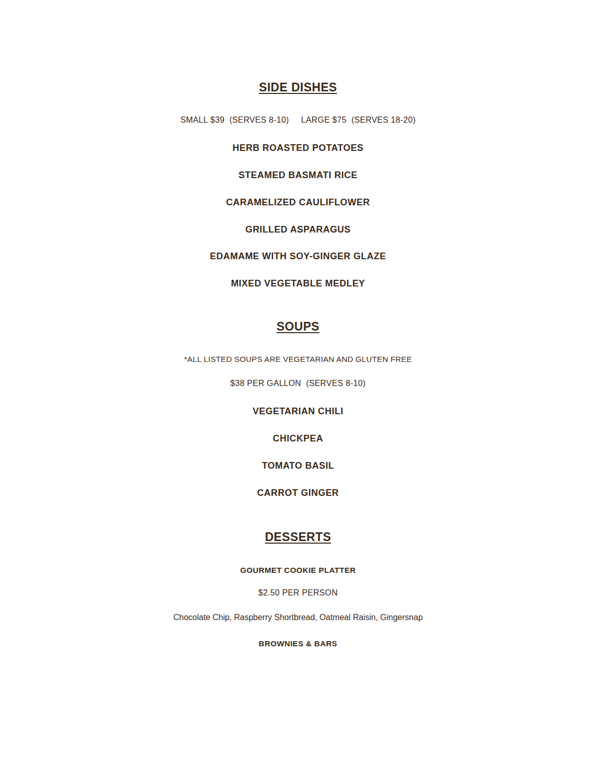SIDE DISHES
SMALL $39 (SERVES 8-10) LARGE $75 (SERVES 18-20)
HERB ROASTED POTATOES
STEAMED BASMATI RICE
CARAMELIZED CAULIFLOWER
GRILLED ASPARAGUS
EDAMAME WITH SOY-GINGER GLAZE
MIXED VEGETABLE MEDLEY
SOUPS
*ALL LISTED SOUPS ARE VEGETARIAN AND GLUTEN FREE
$38 PER GALLON (SERVES 8-10)
VEGETARIAN CHILI
CHICKPEA
TOMATO BASIL
CARROT GINGER
DESSERTS
GOURMET COOKIE PLATTER
$2.50 PER PERSON
Chocolate Chip, Raspberry Shortbread, Oatmeal Raisin, Gingersnap
BROWNIES & BARS